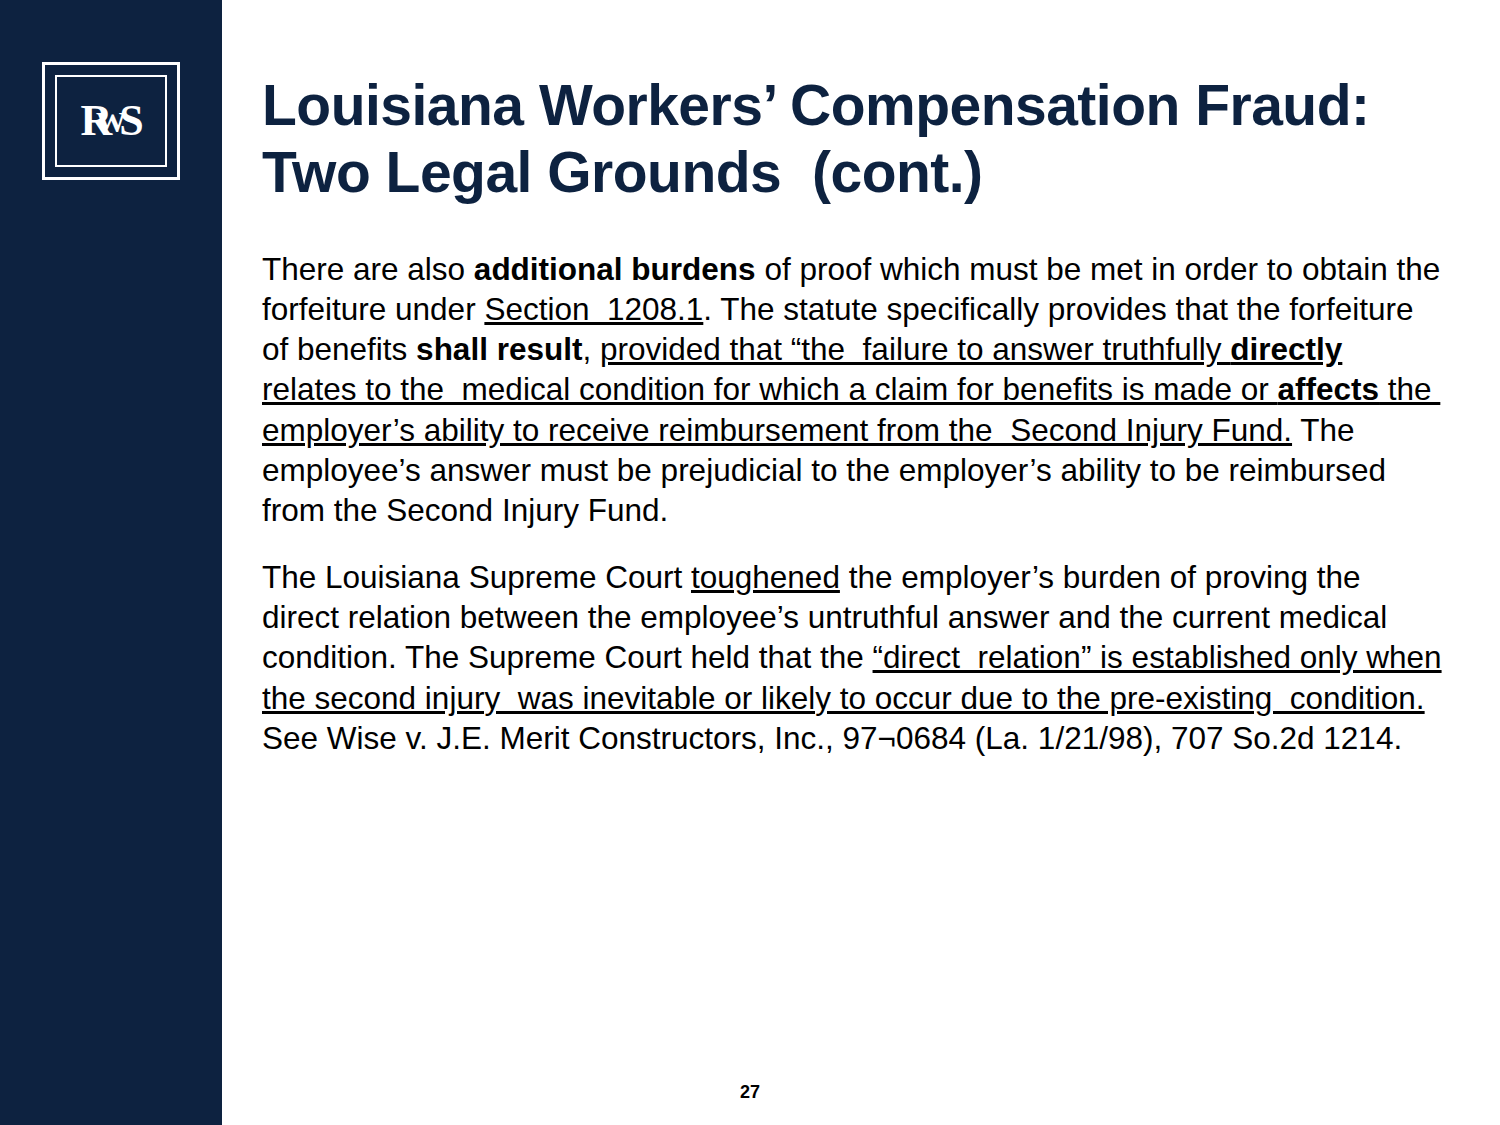R SW
Louisiana Workers’ Compensation Fraud: Two Legal Grounds (cont.)
There are also additional burdens of proof which must be met in order to obtain the forfeiture under Section 1208.1. The statute specifically provides that the forfeiture of benefits shall result, provided that “the failure to answer truthfully directly relates to the medical condition for which a claim for benefits is made or affects the employer’s ability to receive reimbursement from the Second Injury Fund. The employee’s answer must be prejudicial to the employer’s ability to be reimbursed from the Second Injury Fund.
The Louisiana Supreme Court toughened the employer’s burden of proving the direct relation between the employee’s untruthful answer and the current medical condition. The Supreme Court held that the “direct relation” is established only when the second injury was inevitable or likely to occur due to the pre-existing condition. See Wise v. J.E. Merit Constructors, Inc., 97¬0684 (La. 1/21/98), 707 So.2d 1214.
27